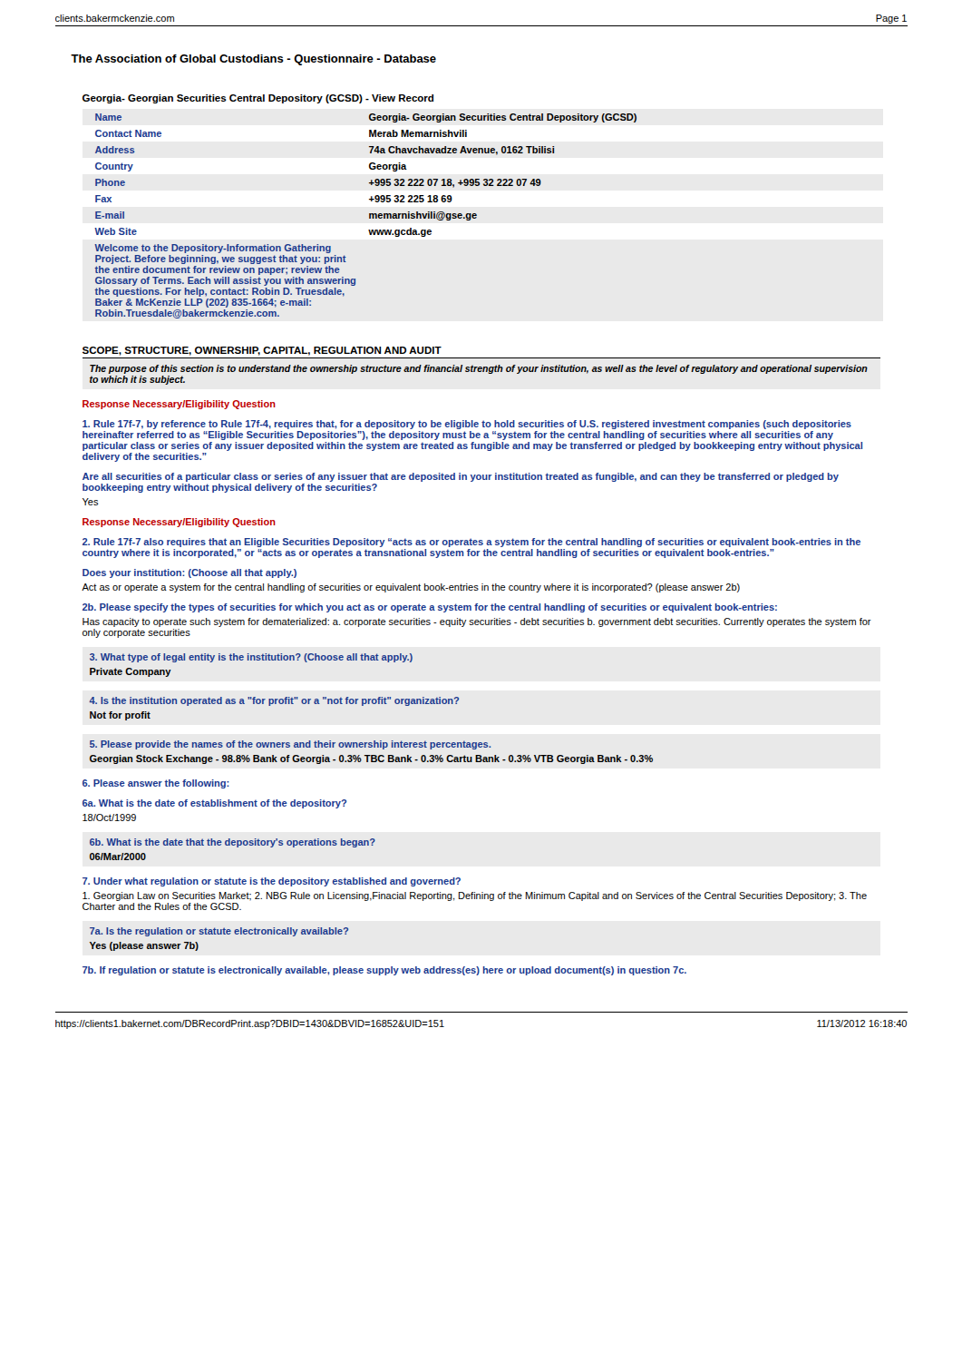clients.bakermckenzie.com Page 1
The Association of Global Custodians - Questionnaire - Database
Georgia- Georgian Securities Central Depository (GCSD) - View Record
| Name | Georgia- Georgian Securities Central Depository (GCSD) |
| Contact Name | Merab Memarnishvili |
| Address | 74a Chavchavadze Avenue, 0162 Tbilisi |
| Country | Georgia |
| Phone | +995 32 222 07 18, +995 32 222 07 49 |
| Fax | +995 32 225 18 69 |
| E-mail | memarnishvili@gse.ge |
| Web Site | www.gcda.ge |
| Welcome to the Depository-Information Gathering Project. Before beginning, we suggest that you: print the entire document for review on paper; review the Glossary of Terms. Each will assist you with answering the questions. For help, contact: Robin D. Truesdale, Baker & McKenzie LLP (202) 835-1664; e-mail: Robin.Truesdale@bakermckenzie.com. | |
SCOPE, STRUCTURE, OWNERSHIP, CAPITAL, REGULATION AND AUDIT
The purpose of this section is to understand the ownership structure and financial strength of your institution, as well as the level of regulatory and operational supervision to which it is subject.
Response Necessary/Eligibility Question
1. Rule 17f-7, by reference to Rule 17f-4, requires that, for a depository to be eligible to hold securities of U.S. registered investment companies (such depositories hereinafter referred to as “Eligible Securities Depositories”), the depository must be a “system for the central handling of securities where all securities of any particular class or series of any issuer deposited within the system are treated as fungible and may be transferred or pledged by bookkeeping entry without physical delivery of the securities.”
Are all securities of a particular class or series of any issuer that are deposited in your institution treated as fungible, and can they be transferred or pledged by bookkeeping entry without physical delivery of the securities?
Yes
Response Necessary/Eligibility Question
2. Rule 17f-7 also requires that an Eligible Securities Depository “acts as or operates a system for the central handling of securities or equivalent book-entries in the country where it is incorporated,” or “acts as or operates a transnational system for the central handling of securities or equivalent book-entries.”
Does your institution: (Choose all that apply.)
Act as or operate a system for the central handling of securities or equivalent book-entries in the country where it is incorporated? (please answer 2b)
2b. Please specify the types of securities for which you act as or operate a system for the central handling of securities or equivalent book-entries:
Has capacity to operate such system for dematerialized: a. corporate securities - equity securities - debt securities b. government debt securities. Currently operates the system for only corporate securities
3. What type of legal entity is the institution? (Choose all that apply.)
Private Company
4. Is the institution operated as a "for profit" or a "not for profit" organization?
Not for profit
5. Please provide the names of the owners and their ownership interest percentages.
Georgian Stock Exchange - 98.8% Bank of Georgia - 0.3% TBC Bank - 0.3% Cartu Bank - 0.3% VTB Georgia Bank - 0.3%
6. Please answer the following:
6a. What is the date of establishment of the depository?
18/Oct/1999
6b. What is the date that the depository's operations began?
06/Mar/2000
7. Under what regulation or statute is the depository established and governed?
1. Georgian Law on Securities Market; 2. NBG Rule on Licensing,Finacial Reporting, Defining of the Minimum Capital and on Services of the Central Securities Depository; 3. The Charter and the Rules of the GCSD.
7a. Is the regulation or statute electronically available?
Yes (please answer 7b)
7b. If regulation or statute is electronically available, please supply web address(es) here or upload document(s) in question 7c.
https://clients1.bakernet.com/DBRecordPrint.asp?DBID=1430&DBVID=16852&UID=151 11/13/2012 16:18:40